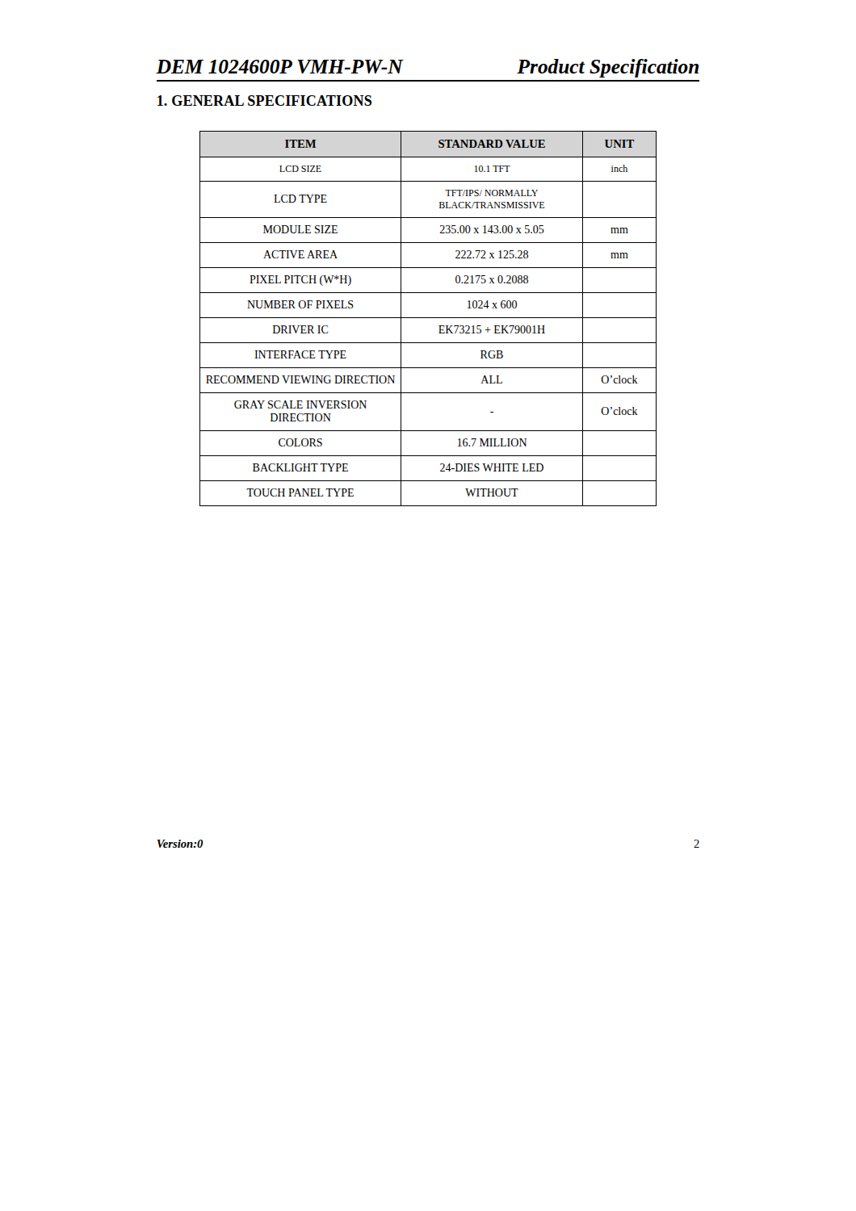DEM 1024600P VMH-PW-N Product Specification
1. GENERAL SPECIFICATIONS
| ITEM | STANDARD VALUE | UNIT |
| --- | --- | --- |
| LCD SIZE | 10.1 TFT | inch |
| LCD TYPE | TFT/IPS/ NORMALLY BLACK/TRANSMISSIVE | |
| MODULE SIZE | 235.00 x 143.00 x 5.05 | mm |
| ACTIVE AREA | 222.72 x 125.28 | mm |
| PIXEL PITCH (W*H) | 0.2175 x 0.2088 | |
| NUMBER OF PIXELS | 1024 x 600 | |
| DRIVER IC | EK73215 + EK79001H | |
| INTERFACE TYPE | RGB | |
| RECOMMEND VIEWING DIRECTION | ALL | O’clock |
| GRAY SCALE INVERSION DIRECTION | - | O’clock |
| COLORS | 16.7 MILLION | |
| BACKLIGHT TYPE | 24-DIES WHITE LED | |
| TOUCH PANEL TYPE | WITHOUT | |
Version:0 2